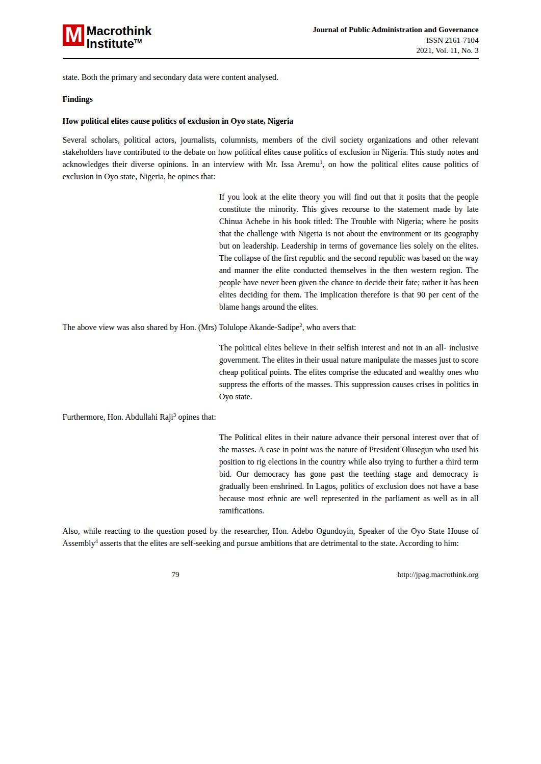M Macrothink
InstituteTM
Journal of Public Administration and Governance
ISSN 2161-7104
2021, Vol. 11, No. 3
state. Both the primary and secondary data were content analysed.
Findings
How political elites cause politics of exclusion in Oyo state, Nigeria
Several scholars, political actors, journalists, columnists, members of the civil society organizations and other relevant stakeholders have contributed to the debate on how political elites cause politics of exclusion in Nigeria. This study notes and acknowledges their diverse opinions. In an interview with Mr. Issa Aremu1, on how the political elites cause politics of exclusion in Oyo state, Nigeria, he opines that:
If you look at the elite theory you will find out that it posits that the people constitute the minority. This gives recourse to the statement made by late Chinua Achebe in his book titled: The Trouble with Nigeria; where he posits that the challenge with Nigeria is not about the environment or its geography but on leadership. Leadership in terms of governance lies solely on the elites. The collapse of the first republic and the second republic was based on the way and manner the elite conducted themselves in the then western region. The people have never been given the chance to decide their fate; rather it has been elites deciding for them. The implication therefore is that 90 per cent of the blame hangs around the elites.
The above view was also shared by Hon. (Mrs) Tolulope Akande-Sadipe2, who avers that:
The political elites believe in their selfish interest and not in an all- inclusive government. The elites in their usual nature manipulate the masses just to score cheap political points. The elites comprise the educated and wealthy ones who suppress the efforts of the masses. This suppression causes crises in politics in Oyo state.
Furthermore, Hon. Abdullahi Raji3 opines that:
The Political elites in their nature advance their personal interest over that of the masses. A case in point was the nature of President Olusegun who used his position to rig elections in the country while also trying to further a third term bid. Our democracy has gone past the teething stage and democracy is gradually been enshrined. In Lagos, politics of exclusion does not have a base because most ethnic are well represented in the parliament as well as in all ramifications.
Also, while reacting to the question posed by the researcher, Hon. Adebo Ogundoyin, Speaker of the Oyo State House of Assembly4 asserts that the elites are self-seeking and pursue ambitions that are detrimental to the state. According to him:
79 http://jpag.macrothink.org